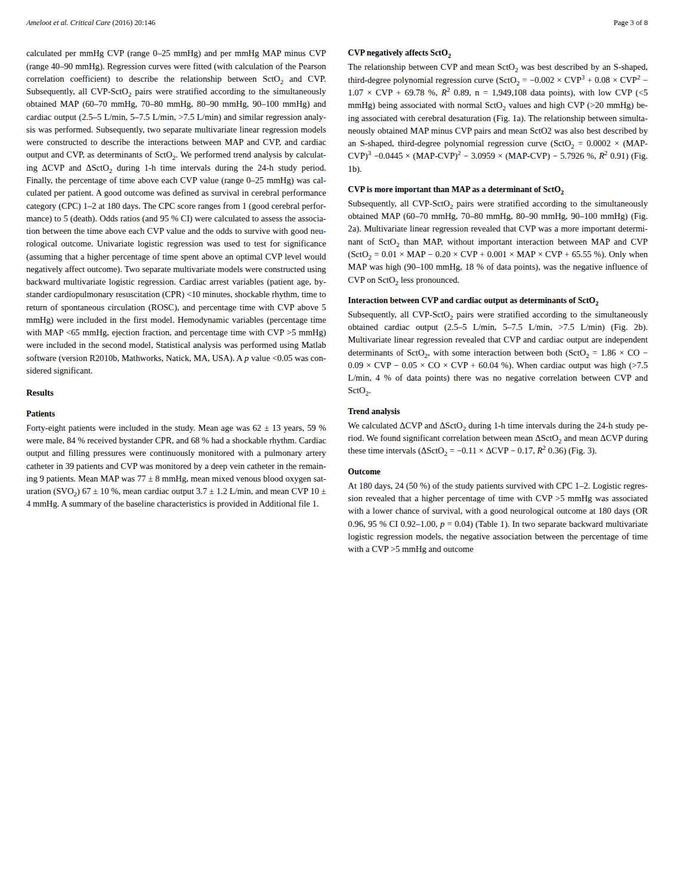Ameloot et al. Critical Care (2016) 20:146 Page 3 of 8
calculated per mmHg CVP (range 0–25 mmHg) and per mmHg MAP minus CVP (range 40–90 mmHg). Regression curves were fitted (with calculation of the Pearson correlation coefficient) to describe the relationship between SctO2 and CVP. Subsequently, all CVP-SctO2 pairs were stratified according to the simultaneously obtained MAP (60–70 mmHg, 70–80 mmHg, 80–90 mmHg, 90–100 mmHg) and cardiac output (2.5–5 L/min, 5–7.5 L/min, >7.5 L/min) and similar regression analysis was performed. Subsequently, two separate multivariate linear regression models were constructed to describe the interactions between MAP and CVP, and cardiac output and CVP, as determinants of SctO2. We performed trend analysis by calculating ΔCVP and ΔSctO2 during 1-h time intervals during the 24-h study period. Finally, the percentage of time above each CVP value (range 0–25 mmHg) was calculated per patient. A good outcome was defined as survival in cerebral performance category (CPC) 1–2 at 180 days. The CPC score ranges from 1 (good cerebral performance) to 5 (death). Odds ratios (and 95 % CI) were calculated to assess the association between the time above each CVP value and the odds to survive with good neurological outcome. Univariate logistic regression was used to test for significance (assuming that a higher percentage of time spent above an optimal CVP level would negatively affect outcome). Two separate multivariate models were constructed using backward multivariate logistic regression. Cardiac arrest variables (patient age, bystander cardiopulmonary resuscitation (CPR) <10 minutes, shockable rhythm, time to return of spontaneous circulation (ROSC), and percentage time with CVP above 5 mmHg) were included in the first model. Hemodynamic variables (percentage time with MAP <65 mmHg, ejection fraction, and percentage time with CVP >5 mmHg) were included in the second model, Statistical analysis was performed using Matlab software (version R2010b, Mathworks, Natick, MA, USA). A p value <0.05 was considered significant.
Results
Patients
Forty-eight patients were included in the study. Mean age was 62 ± 13 years, 59 % were male, 84 % received bystander CPR, and 68 % had a shockable rhythm. Cardiac output and filling pressures were continuously monitored with a pulmonary artery catheter in 39 patients and CVP was monitored by a deep vein catheter in the remaining 9 patients. Mean MAP was 77 ± 8 mmHg, mean mixed venous blood oxygen saturation (SVO2) 67 ± 10 %, mean cardiac output 3.7 ± 1.2 L/min, and mean CVP 10 ± 4 mmHg. A summary of the baseline characteristics is provided in Additional file 1.
CVP negatively affects SctO2
The relationship between CVP and mean SctO2 was best described by an S-shaped, third-degree polynomial regression curve (SctO2 = −0.002 × CVP3 + 0.08 × CVP2 − 1.07 × CVP + 69.78 %, R2 0.89, n = 1,949,108 data points), with low CVP (<5 mmHg) being associated with normal SctO2 values and high CVP (>20 mmHg) being associated with cerebral desaturation (Fig. 1a). The relationship between simultaneously obtained MAP minus CVP pairs and mean SctO2 was also best described by an S-shaped, third-degree polynomial regression curve (SctO2 = 0.0002 × (MAP-CVP)3 −0.0445 × (MAP-CVP)2 − 3.0959 × (MAP-CVP) − 5.7926 %, R2 0.91) (Fig. 1b).
CVP is more important than MAP as a determinant of SctO2
Subsequently, all CVP-SctO2 pairs were stratified according to the simultaneously obtained MAP (60–70 mmHg, 70–80 mmHg, 80–90 mmHg, 90–100 mmHg) (Fig. 2a). Multivariate linear regression revealed that CVP was a more important determinant of SctO2 than MAP, without important interaction between MAP and CVP (SctO2 = 0.01 × MAP − 0.20 × CVP + 0.001 × MAP × CVP + 65.55 %). Only when MAP was high (90–100 mmHg, 18 % of data points), was the negative influence of CVP on SctO2 less pronounced.
Interaction between CVP and cardiac output as determinants of SctO2
Subsequently, all CVP-SctO2 pairs were stratified according to the simultaneously obtained cardiac output (2.5–5 L/min, 5–7.5 L/min, >7.5 L/min) (Fig. 2b). Multivariate linear regression revealed that CVP and cardiac output are independent determinants of SctO2, with some interaction between both (SctO2 = 1.86 × CO − 0.09 × CVP − 0.05 × CO × CVP + 60.04 %). When cardiac output was high (>7.5 L/min, 4 % of data points) there was no negative correlation between CVP and SctO2.
Trend analysis
We calculated ΔCVP and ΔSctO2 during 1-h time intervals during the 24-h study period. We found significant correlation between mean ΔSctO2 and mean ΔCVP during these time intervals (ΔSctO2 = −0.11 × ΔCVP − 0.17, R2 0.36) (Fig. 3).
Outcome
At 180 days, 24 (50 %) of the study patients survived with CPC 1–2. Logistic regression revealed that a higher percentage of time with CVP >5 mmHg was associated with a lower chance of survival, with a good neurological outcome at 180 days (OR 0.96, 95 % CI 0.92–1.00, p = 0.04) (Table 1). In two separate backward multivariate logistic regression models, the negative association between the percentage of time with a CVP >5 mmHg and outcome